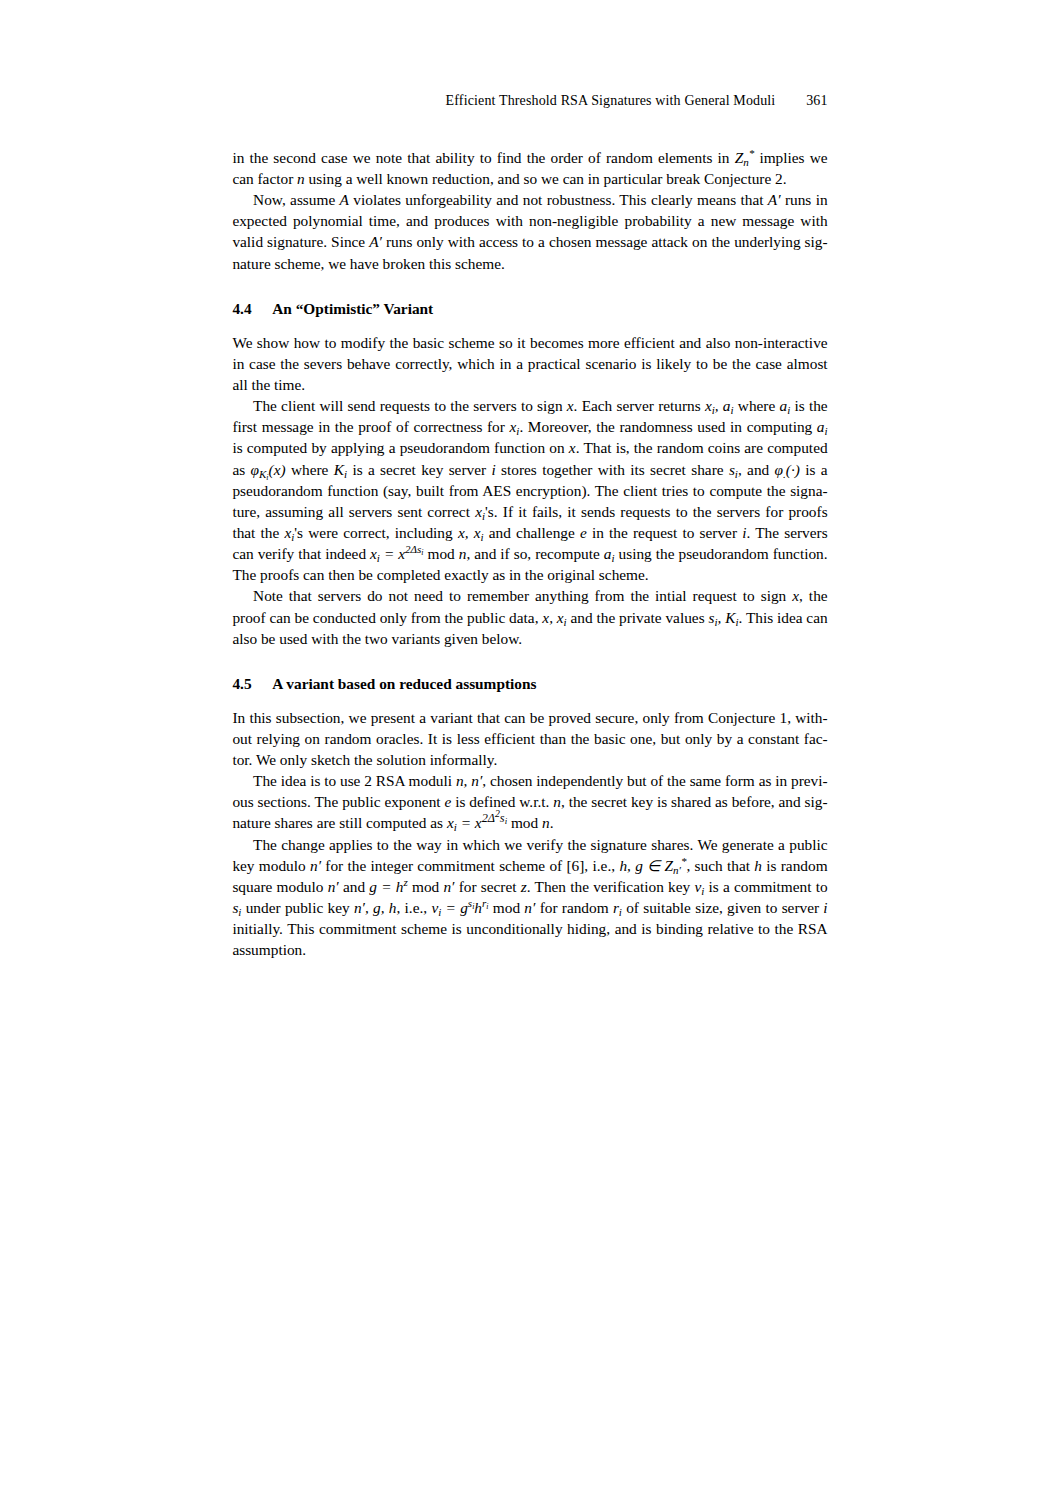Efficient Threshold RSA Signatures with General Moduli361
in the second case we note that ability to find the order of random elements in Zn* implies we can factor n using a well known reduction, and so we can in particular break Conjecture 2.
Now, assume A violates unforgeability and not robustness. This clearly means that A′ runs in expected polynomial time, and produces with non-negligible probability a new message with valid signature. Since A′ runs only with access to a chosen message attack on the underlying signature scheme, we have broken this scheme.
4.4 An “Optimistic” Variant
We show how to modify the basic scheme so it becomes more efficient and also non-interactive in case the severs behave correctly, which in a practical scenario is likely to be the case almost all the time.
The client will send requests to the servers to sign x. Each server returns xi, ai where ai is the first message in the proof of correctness for xi. Moreover, the randomness used in computing ai is computed by applying a pseudorandom function on x. That is, the random coins are computed as φKi(x) where Ki is a secret key server i stores together with its secret share si, and φ.(·) is a pseudorandom function (say, built from AES encryption). The client tries to compute the signature, assuming all servers sent correct xi's. If it fails, it sends requests to the servers for proofs that the xi's were correct, including x, xi and challenge e in the request to server i. The servers can verify that indeed xi = x2Δsi mod n, and if so, recompute ai using the pseudorandom function. The proofs can then be completed exactly as in the original scheme.
Note that servers do not need to remember anything from the intial request to sign x, the proof can be conducted only from the public data, x, xi and the private values si, Ki. This idea can also be used with the two variants given below.
4.5 A variant based on reduced assumptions
In this subsection, we present a variant that can be proved secure, only from Conjecture 1, without relying on random oracles. It is less efficient than the basic one, but only by a constant factor. We only sketch the solution informally.
The idea is to use 2 RSA moduli n, n′, chosen independently but of the same form as in previous sections. The public exponent e is defined w.r.t. n, the secret key is shared as before, and signature shares are still computed as xi = x2Δ2si mod n.
The change applies to the way in which we verify the signature shares. We generate a public key modulo n′ for the integer commitment scheme of [6], i.e., h, g ∈ Zn′*, such that h is random square modulo n′ and g = hz mod n′ for secret z. Then the verification key vi is a commitment to si under public key n′, g, h, i.e., vi = gsihri mod n′ for random ri of suitable size, given to server i initially. This commitment scheme is unconditionally hiding, and is binding relative to the RSA assumption.